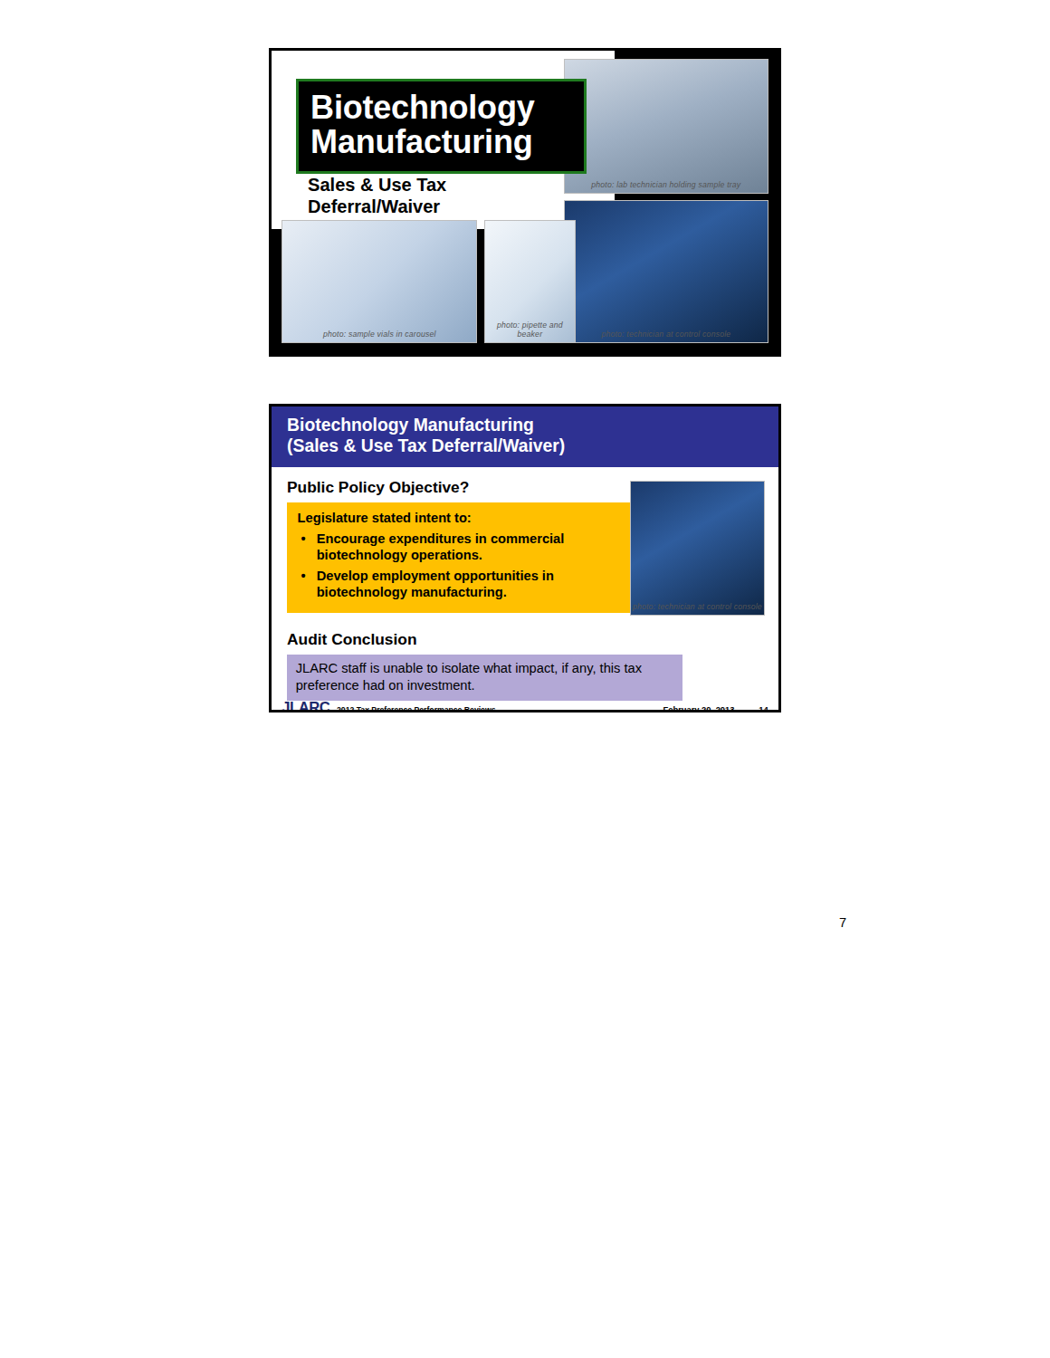Biotechnology
Manufacturing
Sales & Use Tax
Deferral/Waiver
Biotechnology Manufacturing
(Sales & Use Tax Deferral/Waiver)
Public Policy Objective?
Legislature stated intent to:
Encourage expenditures in commercial biotechnology operations.
Develop employment opportunities in biotechnology manufacturing.
Audit Conclusion
JLARC staff is unable to isolate what impact, if any, this tax preference had on investment.
JLARC 2012 Tax Preference Performance Reviews
February 20, 2013 14
7